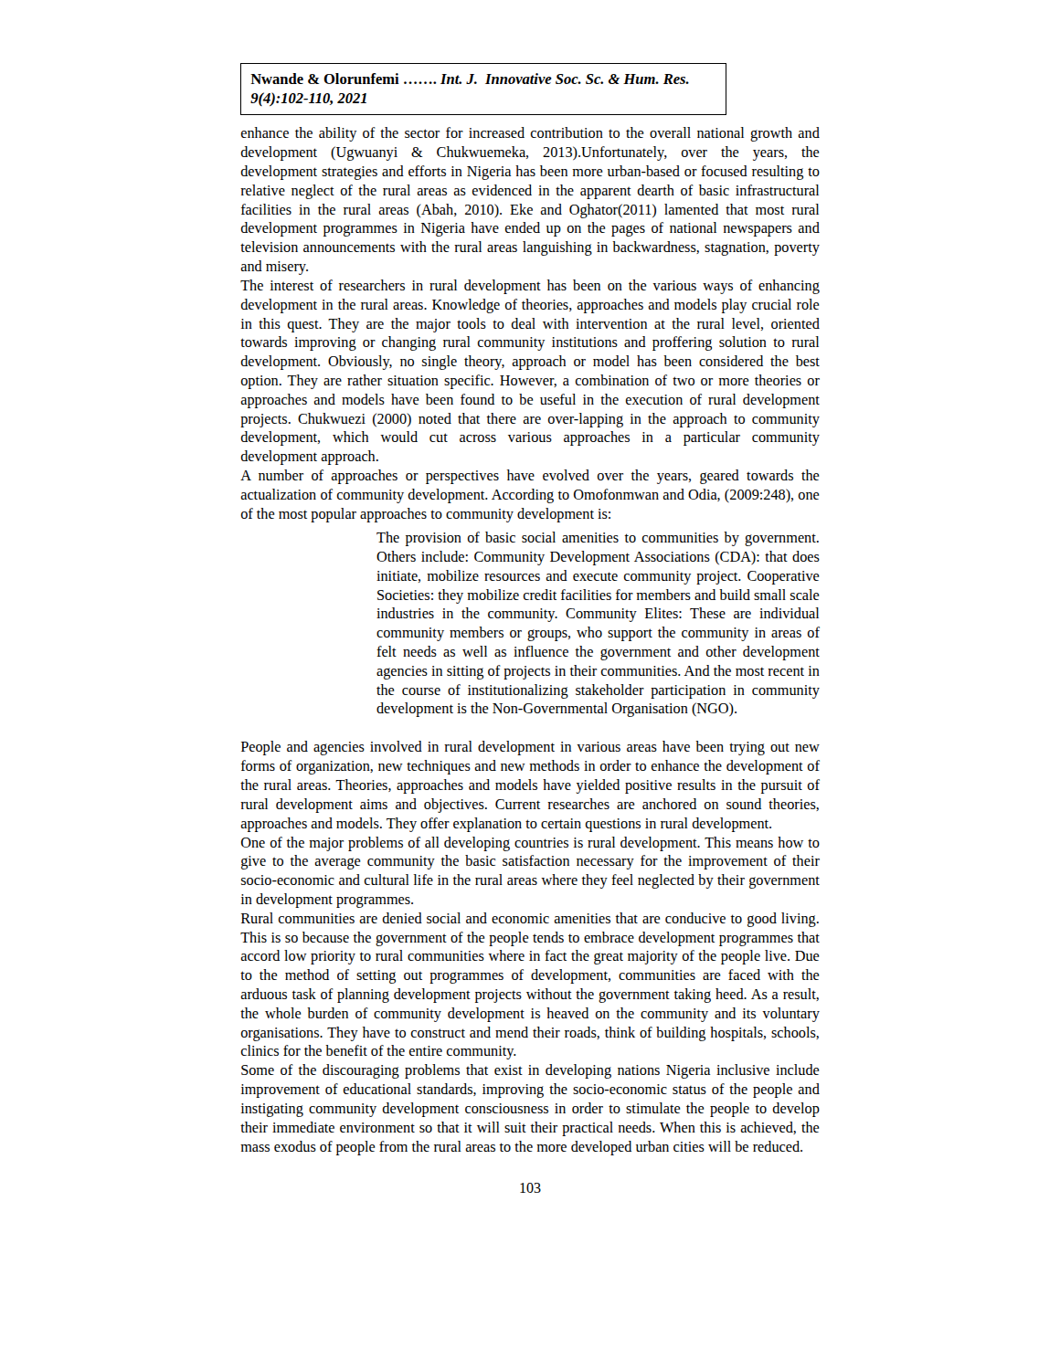Nwande & Olorunfemi ……. Int. J. Innovative Soc. Sc. & Hum. Res. 9(4):102-110, 2021
enhance the ability of the sector for increased contribution to the overall national growth and development (Ugwuanyi & Chukwuemeka, 2013).Unfortunately, over the years, the development strategies and efforts in Nigeria has been more urban-based or focused resulting to relative neglect of the rural areas as evidenced in the apparent dearth of basic infrastructural facilities in the rural areas (Abah, 2010). Eke and Oghator(2011) lamented that most rural development programmes in Nigeria have ended up on the pages of national newspapers and television announcements with the rural areas languishing in backwardness, stagnation, poverty and misery.
The interest of researchers in rural development has been on the various ways of enhancing development in the rural areas. Knowledge of theories, approaches and models play crucial role in this quest. They are the major tools to deal with intervention at the rural level, oriented towards improving or changing rural community institutions and proffering solution to rural development. Obviously, no single theory, approach or model has been considered the best option. They are rather situation specific. However, a combination of two or more theories or approaches and models have been found to be useful in the execution of rural development projects. Chukwuezi (2000) noted that there are over-lapping in the approach to community development, which would cut across various approaches in a particular community development approach.
A number of approaches or perspectives have evolved over the years, geared towards the actualization of community development. According to Omofonmwan and Odia, (2009:248), one of the most popular approaches to community development is:
The provision of basic social amenities to communities by government. Others include: Community Development Associations (CDA): that does initiate, mobilize resources and execute community project. Cooperative Societies: they mobilize credit facilities for members and build small scale industries in the community. Community Elites: These are individual community members or groups, who support the community in areas of felt needs as well as influence the government and other development agencies in sitting of projects in their communities. And the most recent in the course of institutionalizing stakeholder participation in community development is the Non-Governmental Organisation (NGO).
People and agencies involved in rural development in various areas have been trying out new forms of organization, new techniques and new methods in order to enhance the development of the rural areas. Theories, approaches and models have yielded positive results in the pursuit of rural development aims and objectives. Current researches are anchored on sound theories, approaches and models. They offer explanation to certain questions in rural development.
One of the major problems of all developing countries is rural development. This means how to give to the average community the basic satisfaction necessary for the improvement of their socio-economic and cultural life in the rural areas where they feel neglected by their government in development programmes.
Rural communities are denied social and economic amenities that are conducive to good living. This is so because the government of the people tends to embrace development programmes that accord low priority to rural communities where in fact the great majority of the people live. Due to the method of setting out programmes of development, communities are faced with the arduous task of planning development projects without the government taking heed. As a result, the whole burden of community development is heaved on the community and its voluntary organisations. They have to construct and mend their roads, think of building hospitals, schools, clinics for the benefit of the entire community.
Some of the discouraging problems that exist in developing nations Nigeria inclusive include improvement of educational standards, improving the socio-economic status of the people and instigating community development consciousness in order to stimulate the people to develop their immediate environment so that it will suit their practical needs. When this is achieved, the mass exodus of people from the rural areas to the more developed urban cities will be reduced.
103